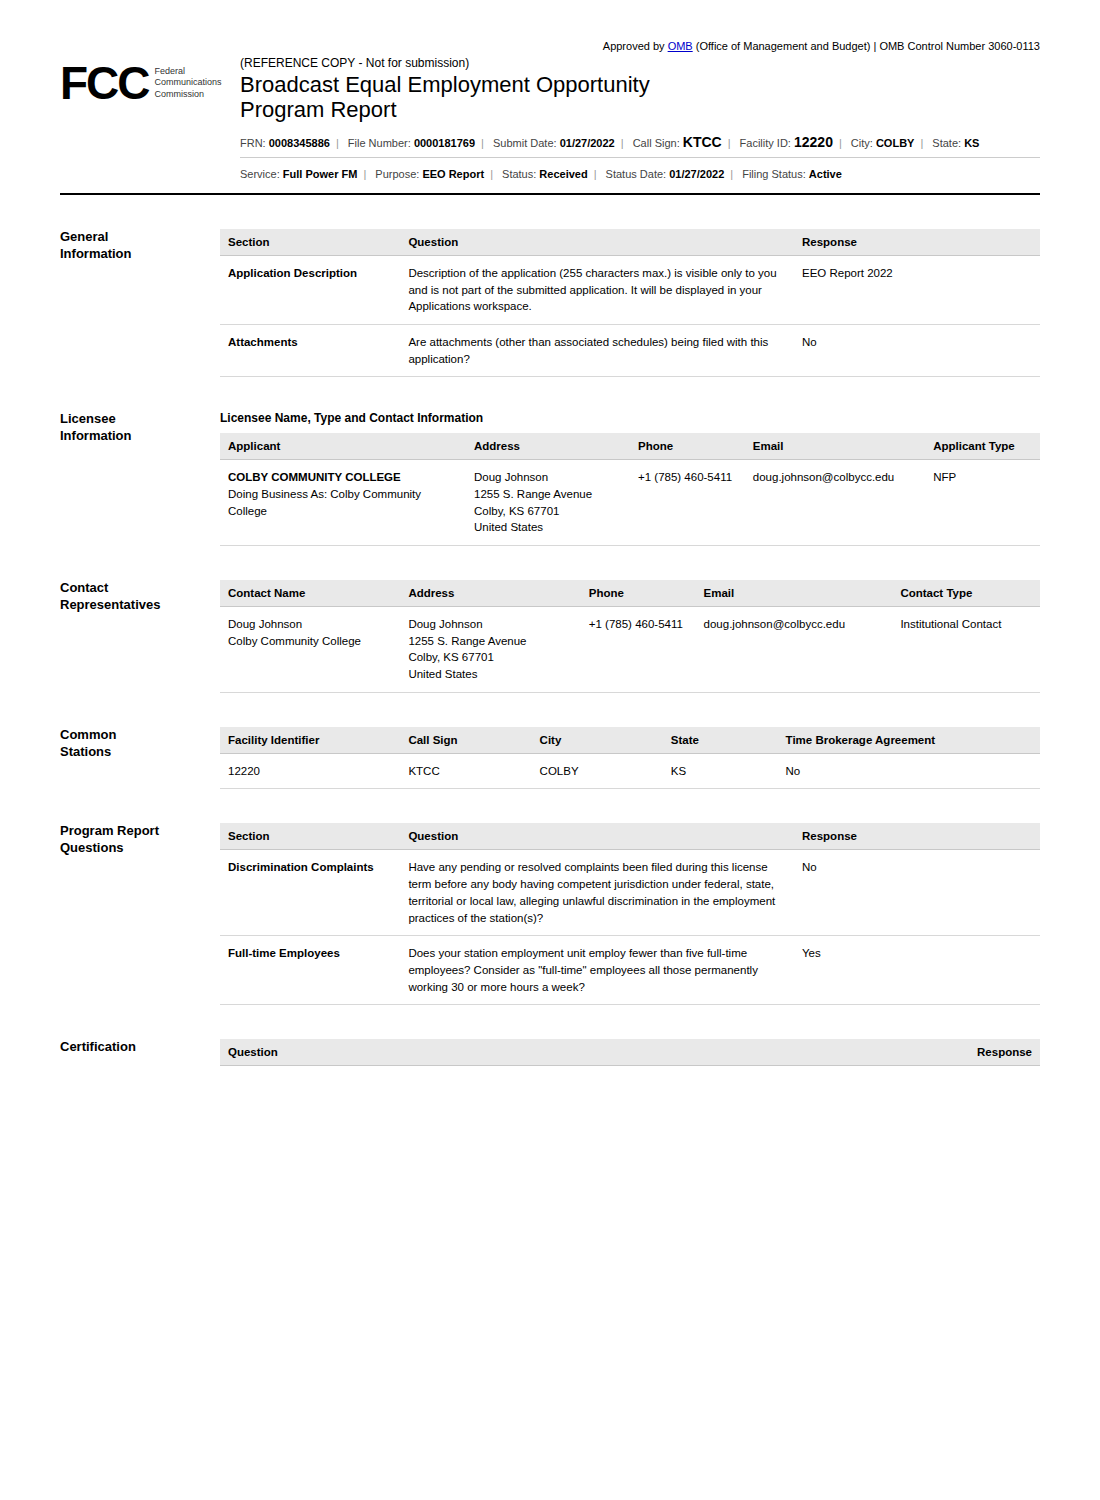Approved by OMB (Office of Management and Budget) | OMB Control Number 3060-0113
FCC Federal
Communications
Commission
(REFERENCE COPY - Not for submission)
Broadcast Equal Employment Opportunity
Program Report
FRN: 0008345886| File Number: 0000181769| Submit Date: 01/27/2022| Call Sign: KTCC| Facility ID: 12220| City: COLBY| State: KS
Service: Full Power FM| Purpose: EEO Report| Status: Received| Status Date: 01/27/2022| Filing Status: Active
General
Information
| Section | Question | Response |
| --- | --- | --- |
| Application Description | Description of the application (255 characters max.) is visible only to you and is not part of the submitted application. It will be displayed in your Applications workspace. | EEO Report 2022 |
| Attachments | Are attachments (other than associated schedules) being filed with this application? | No |
Licensee
Information
Licensee Name, Type and Contact Information
| Applicant | Address | Phone | Email | Applicant Type |
| --- | --- | --- | --- | --- |
| COLBY COMMUNITY COLLEGE Doing Business As: Colby Community College | Doug Johnson 1255 S. Range Avenue Colby, KS 67701 United States | +1 (785) 460-5411 | doug.johnson@colbycc.edu | NFP |
Contact
Representatives
| Contact Name | Address | Phone | Email | Contact Type |
| --- | --- | --- | --- | --- |
| Doug Johnson Colby Community College | Doug Johnson 1255 S. Range Avenue Colby, KS 67701 United States | +1 (785) 460-5411 | doug.johnson@colbycc.edu | Institutional Contact |
Common
Stations
| Facility Identifier | Call Sign | City | State | Time Brokerage Agreement |
| --- | --- | --- | --- | --- |
| 12220 | KTCC | COLBY | KS | No |
Program Report
Questions
| Section | Question | Response |
| --- | --- | --- |
| Discrimination Complaints | Have any pending or resolved complaints been filed during this license term before any body having competent jurisdiction under federal, state, territorial or local law, alleging unlawful discrimination in the employment practices of the station(s)? | No |
| Full-time Employees | Does your station employment unit employ fewer than five full-time employees? Consider as "full-time" employees all those permanently working 30 or more hours a week? | Yes |
Certification
Question Response